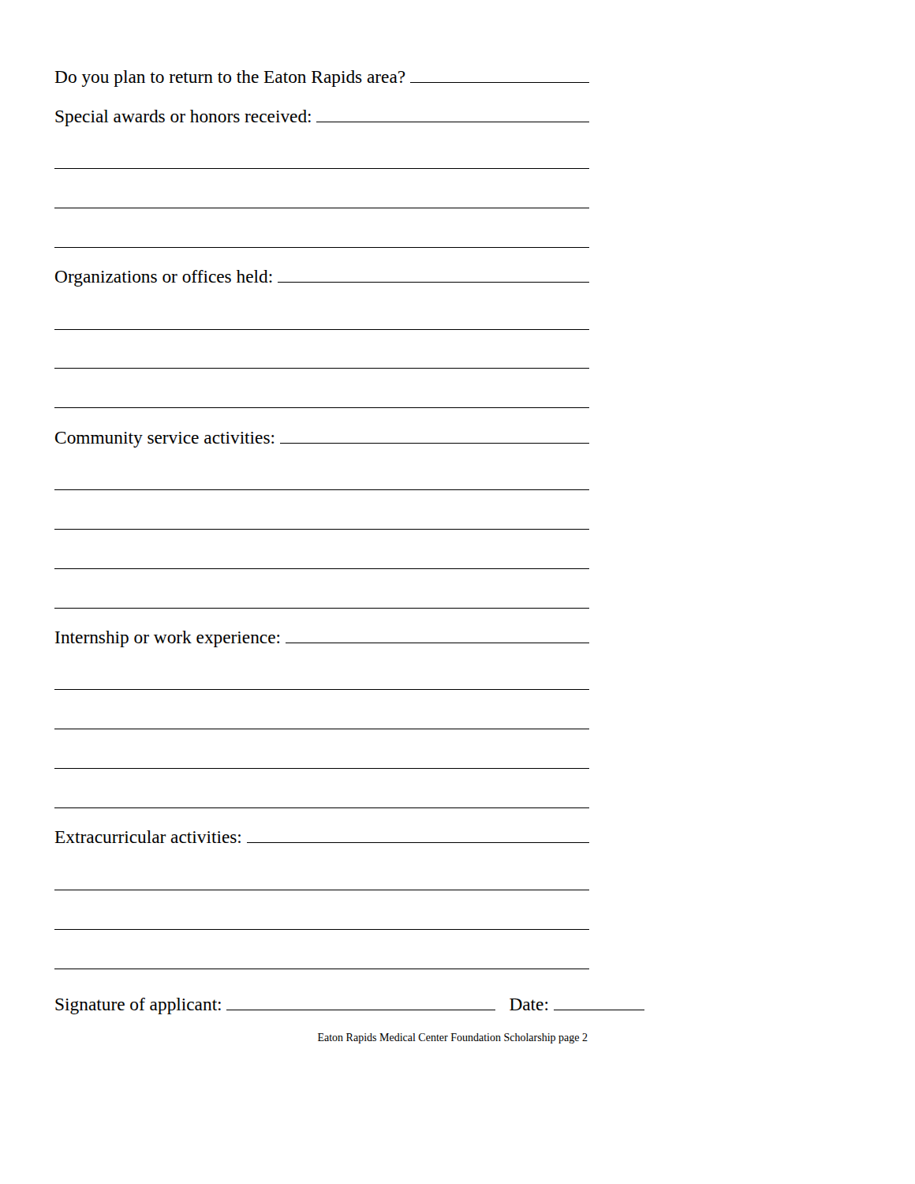Do you plan to return to the Eaton Rapids area?
Special awards or honors received:
Organizations or offices held:
Community service activities:
Internship or work experience:
Extracurricular activities:
Signature of applicant: Date:
Eaton Rapids Medical Center Foundation Scholarship page 2